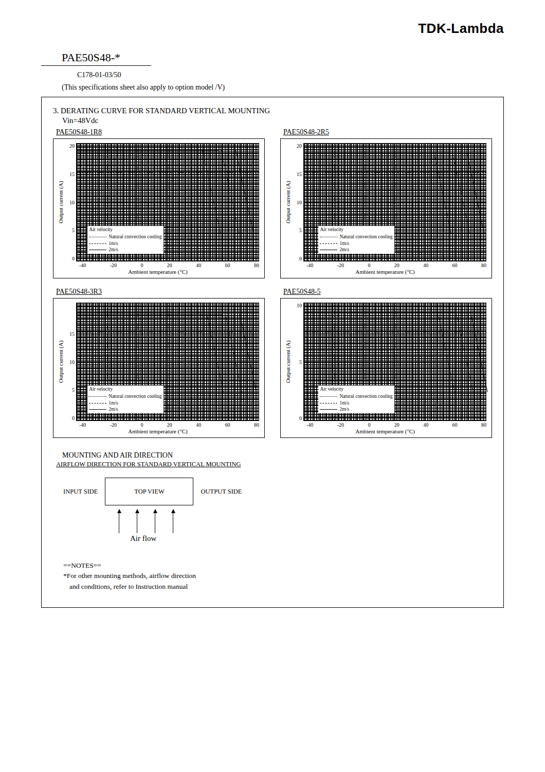TDK-Lambda
PAE50S48-*
C178-01-03/50
(This specifications sheet also apply to option model /V)
3. DERATING CURVE FOR STANDARD VERTICAL MOUNTING
Vin=48Vdc
PAE50S48-1R8
Output current (A)
20151050
Air velocity
Natural convection cooling
1m/s
2m/s
-40-20020406080
Ambient temperature (°C)
PAE50S48-2R5
Output current (A)
20151050
Air velocity
Natural convection cooling
1m/s
2m/s
-40-20020406080
Ambient temperature (°C)
PAE50S48-3R3
Output current (A)
151050
Air velocity
Natural convection cooling
1m/s
2m/s
-40-20020406080
Ambient temperature (°C)
PAE50S48-5
Output current (A)
10 5 0
Air velocity
Natural convection cooling
1m/s
2m/s
-40-20020406080
Ambient temperature (°C)
MOUNTING AND AIR DIRECTION
AIRFLOW DIRECTION FOR STANDARD VERTICAL MOUNTING
INPUT SIDE
TOP VIEW
OUTPUT SIDE
Air flow
==NOTES==
*For other mounting methods, airflow direction
and conditions, refer to Instruction manual